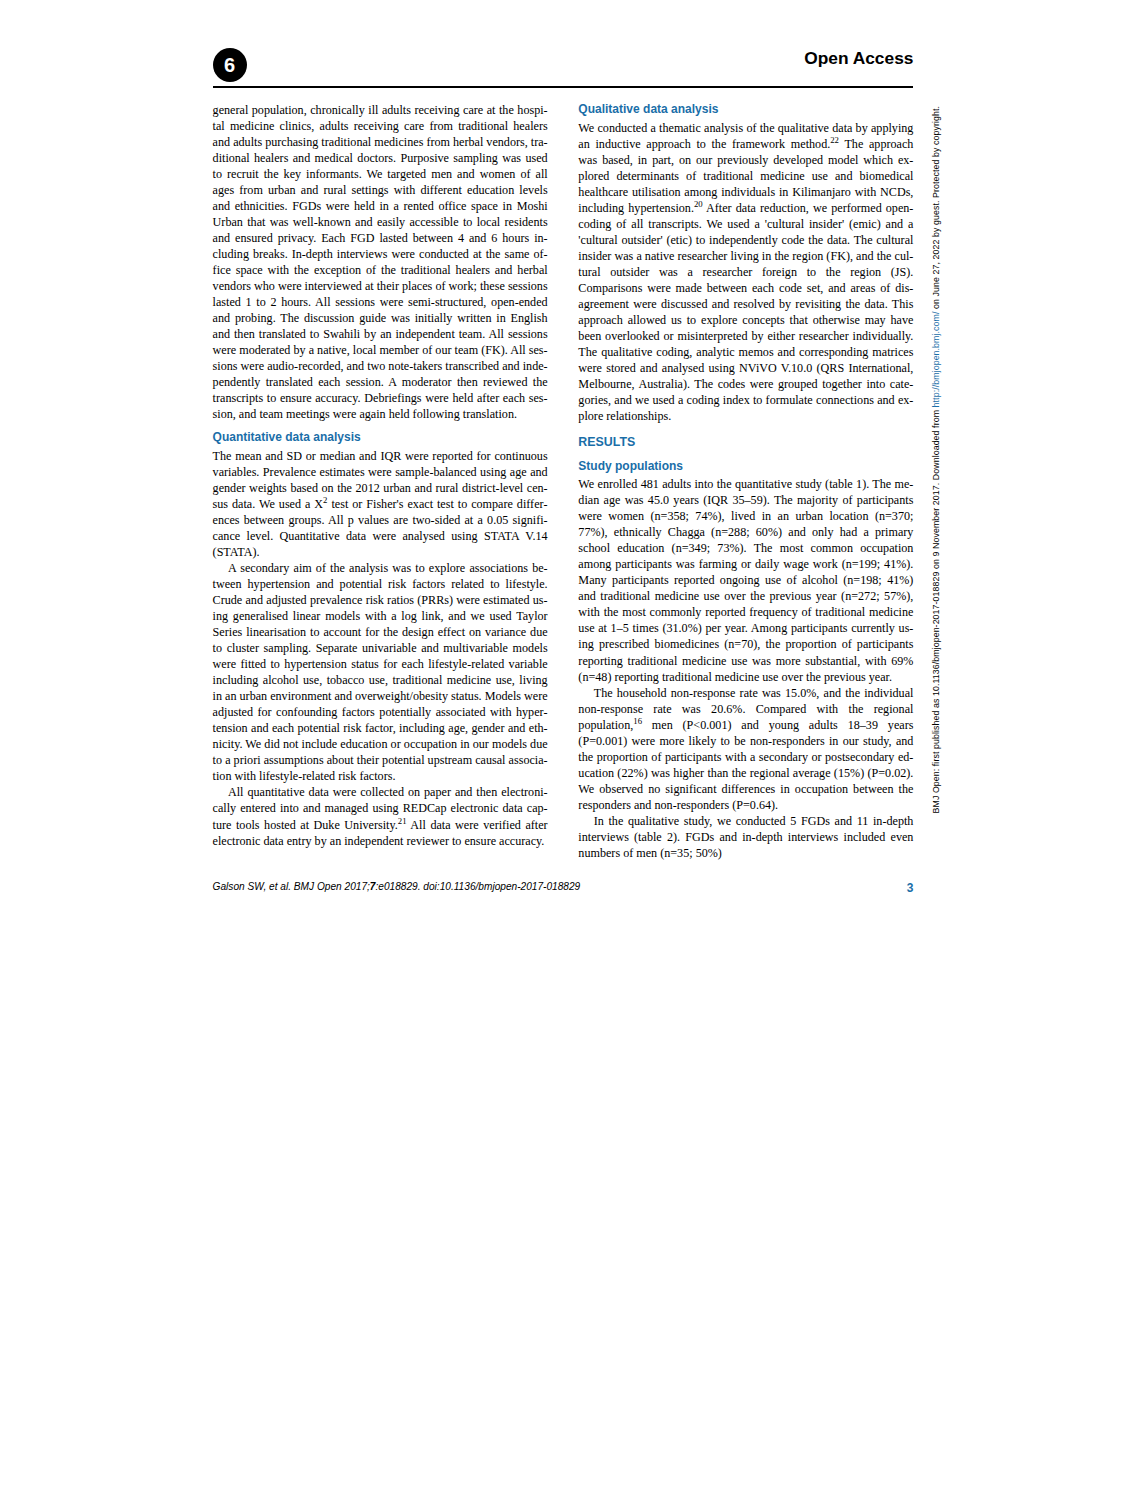BMJ Open: first published as 10.1136/bmjopen-2017-018829 on 9 November 2017. Downloaded from http://bmjopen.bmj.com/ on June 27, 2022 by guest. Protected by copyright.
6
Open Access
general population, chronically ill adults receiving care at the hospital medicine clinics, adults receiving care from traditional healers and adults purchasing traditional medicines from herbal vendors, traditional healers and medical doctors. Purposive sampling was used to recruit the key informants. We targeted men and women of all ages from urban and rural settings with different education levels and ethnicities. FGDs were held in a rented office space in Moshi Urban that was well-known and easily accessible to local residents and ensured privacy. Each FGD lasted between 4 and 6 hours including breaks. In-depth interviews were conducted at the same office space with the exception of the traditional healers and herbal vendors who were interviewed at their places of work; these sessions lasted 1 to 2 hours. All sessions were semi-structured, open-ended and probing. The discussion guide was initially written in English and then translated to Swahili by an independent team. All sessions were moderated by a native, local member of our team (FK). All sessions were audio-recorded, and two note-takers transcribed and independently translated each session. A moderator then reviewed the transcripts to ensure accuracy. Debriefings were held after each session, and team meetings were again held following translation.
Quantitative data analysis
The mean and SD or median and IQR were reported for continuous variables. Prevalence estimates were sample-balanced using age and gender weights based on the 2012 urban and rural district-level census data. We used a X2 test or Fisher's exact test to compare differences between groups. All p values are two-sided at a 0.05 significance level. Quantitative data were analysed using STATA V.14 (STATA).
A secondary aim of the analysis was to explore associations between hypertension and potential risk factors related to lifestyle. Crude and adjusted prevalence risk ratios (PRRs) were estimated using generalised linear models with a log link, and we used Taylor Series linearisation to account for the design effect on variance due to cluster sampling. Separate univariable and multivariable models were fitted to hypertension status for each lifestyle-related variable including alcohol use, tobacco use, traditional medicine use, living in an urban environment and overweight/obesity status. Models were adjusted for confounding factors potentially associated with hypertension and each potential risk factor, including age, gender and ethnicity. We did not include education or occupation in our models due to a priori assumptions about their potential upstream causal association with lifestyle-related risk factors.
All quantitative data were collected on paper and then electronically entered into and managed using REDCap electronic data capture tools hosted at Duke University.21 All data were verified after electronic data entry by an independent reviewer to ensure accuracy.
Qualitative data analysis
We conducted a thematic analysis of the qualitative data by applying an inductive approach to the framework method.22 The approach was based, in part, on our previously developed model which explored determinants of traditional medicine use and biomedical healthcare utilisation among individuals in Kilimanjaro with NCDs, including hypertension.20 After data reduction, we performed open-coding of all transcripts. We used a 'cultural insider' (emic) and a 'cultural outsider' (etic) to independently code the data. The cultural insider was a native researcher living in the region (FK), and the cultural outsider was a researcher foreign to the region (JS). Comparisons were made between each code set, and areas of disagreement were discussed and resolved by revisiting the data. This approach allowed us to explore concepts that otherwise may have been overlooked or misinterpreted by either researcher individually. The qualitative coding, analytic memos and corresponding matrices were stored and analysed using NViVO V.10.0 (QRS International, Melbourne, Australia). The codes were grouped together into categories, and we used a coding index to formulate connections and explore relationships.
RESULTS
Study populations
We enrolled 481 adults into the quantitative study (table 1). The median age was 45.0 years (IQR 35–59). The majority of participants were women (n=358; 74%), lived in an urban location (n=370; 77%), ethnically Chagga (n=288; 60%) and only had a primary school education (n=349; 73%). The most common occupation among participants was farming or daily wage work (n=199; 41%). Many participants reported ongoing use of alcohol (n=198; 41%) and traditional medicine use over the previous year (n=272; 57%), with the most commonly reported frequency of traditional medicine use at 1–5 times (31.0%) per year. Among participants currently using prescribed biomedicines (n=70), the proportion of participants reporting traditional medicine use was more substantial, with 69% (n=48) reporting traditional medicine use over the previous year.
The household non-response rate was 15.0%, and the individual non-response rate was 20.6%. Compared with the regional population,16 men (P<0.001) and young adults 18–39 years (P=0.001) were more likely to be non-responders in our study, and the proportion of participants with a secondary or postsecondary education (22%) was higher than the regional average (15%) (P=0.02). We observed no significant differences in occupation between the responders and non-responders (P=0.64).
In the qualitative study, we conducted 5 FGDs and 11 in-depth interviews (table 2). FGDs and in-depth interviews included even numbers of men (n=35; 50%)
Galson SW, et al. BMJ Open 2017;7:e018829. doi:10.1136/bmjopen-2017-018829
3